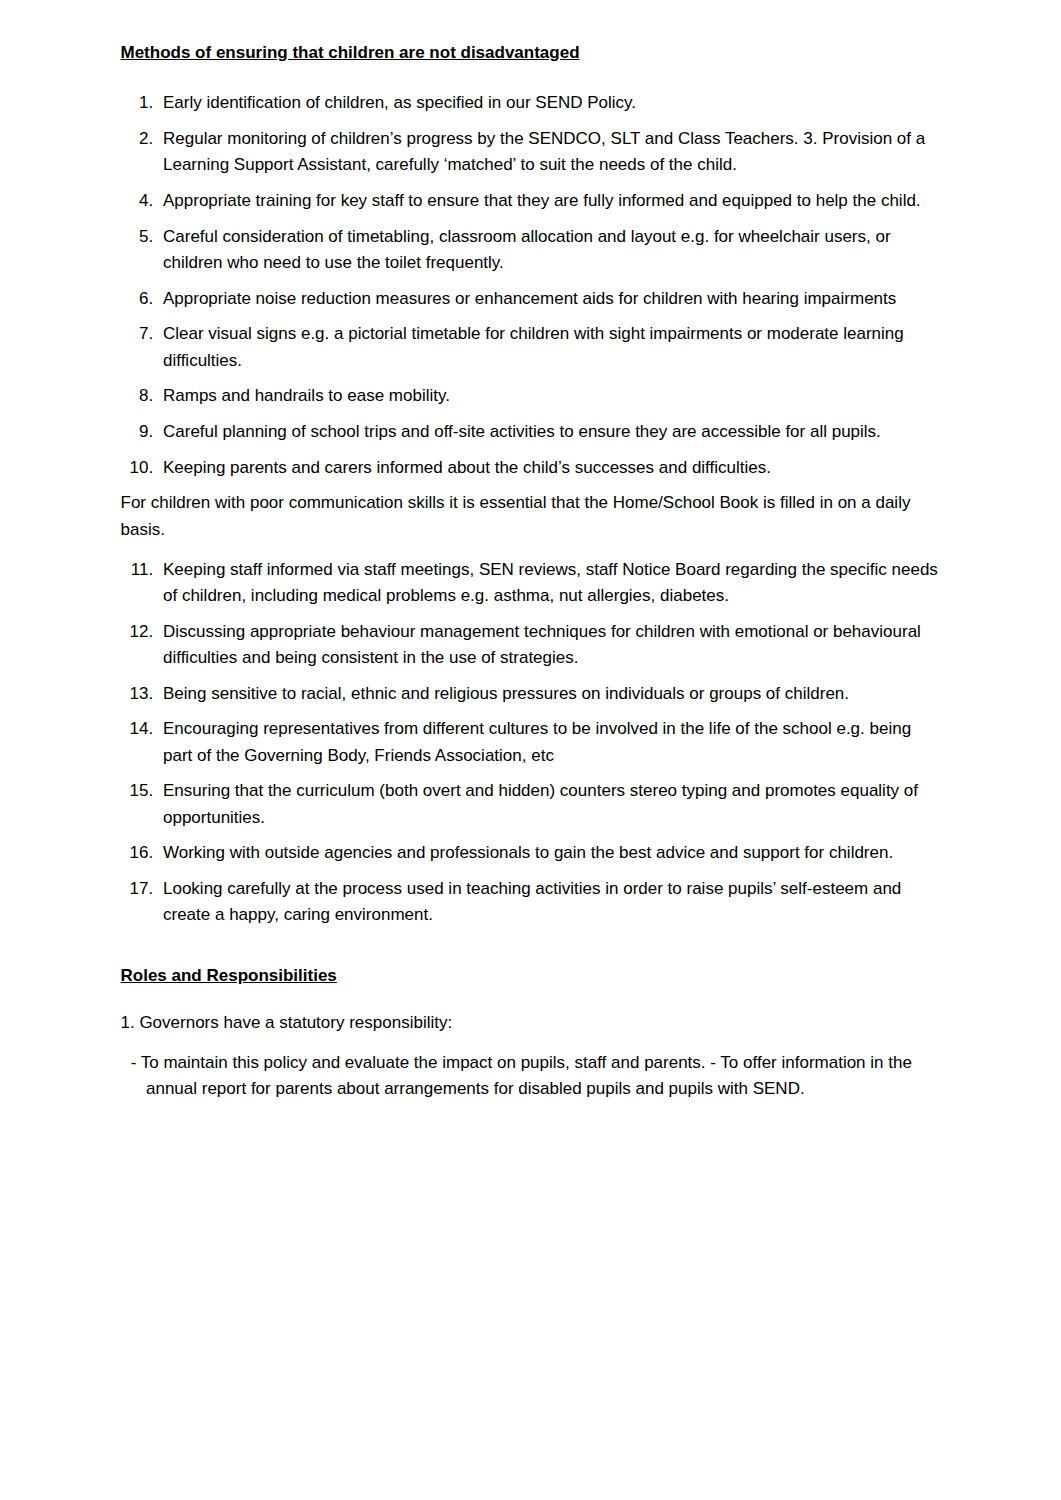Methods of ensuring that children are not disadvantaged
Early identification of children, as specified in our SEND Policy.
Regular monitoring of children’s progress by the SENDCO, SLT and Class Teachers. 3. Provision of a Learning Support Assistant, carefully ‘matched’ to suit the needs of the child.
Appropriate training for key staff to ensure that they are fully informed and equipped to help the child.
Careful consideration of timetabling, classroom allocation and layout e.g. for wheelchair users, or children who need to use the toilet frequently.
Appropriate noise reduction measures or enhancement aids for children with hearing impairments
Clear visual signs e.g. a pictorial timetable for children with sight impairments or moderate learning difficulties.
Ramps and handrails to ease mobility.
Careful planning of school trips and off-site activities to ensure they are accessible for all pupils.
Keeping parents and carers informed about the child’s successes and difficulties.
For children with poor communication skills it is essential that the Home/School Book is filled in on a daily basis.
Keeping staff informed via staff meetings, SEN reviews, staff Notice Board regarding the specific needs of children, including medical problems e.g. asthma, nut allergies, diabetes.
Discussing appropriate behaviour management techniques for children with emotional or behavioural difficulties and being consistent in the use of strategies.
Being sensitive to racial, ethnic and religious pressures on individuals or groups of children.
Encouraging representatives from different cultures to be involved in the life of the school e.g. being part of the Governing Body, Friends Association, etc
Ensuring that the curriculum (both overt and hidden) counters stereo typing and promotes equality of opportunities.
Working with outside agencies and professionals to gain the best advice and support for children.
Looking carefully at the process used in teaching activities in order to raise pupils’ self-esteem and create a happy, caring environment.
Roles and Responsibilities
1. Governors have a statutory responsibility:
- To maintain this policy and evaluate the impact on pupils, staff and parents. - To offer information in the annual report for parents about arrangements for disabled pupils and pupils with SEND.